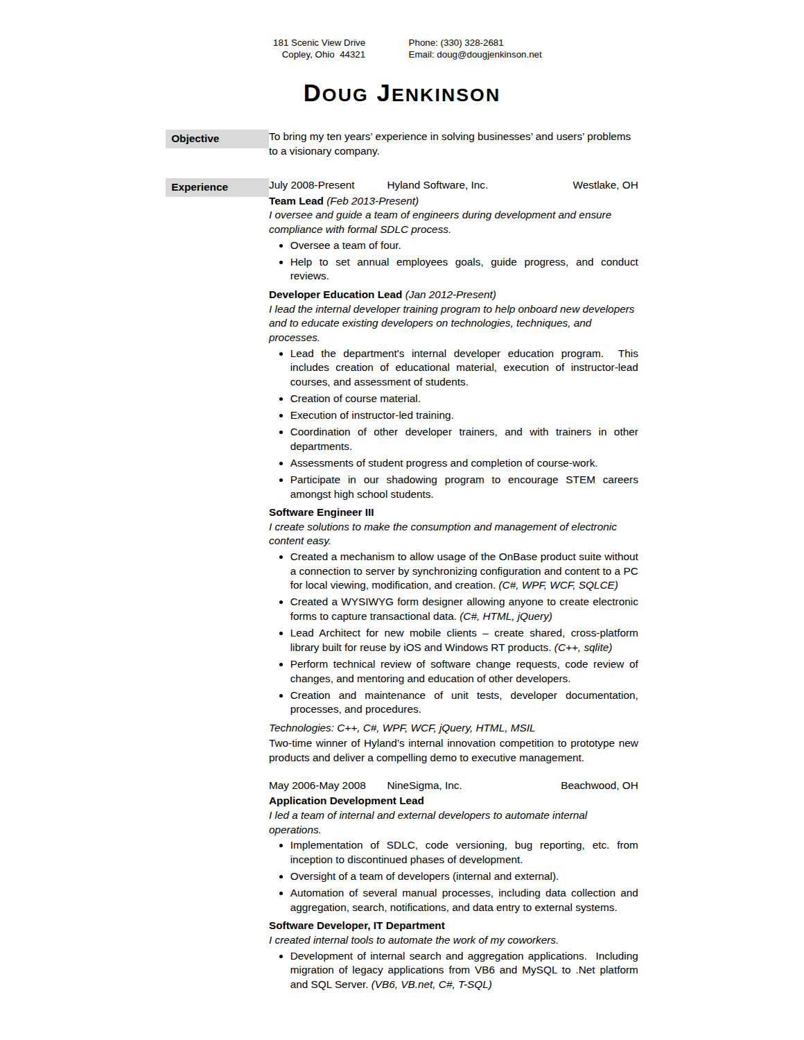| 181 Scenic View Drive Copley, Ohio 44321 | Phone: (330) 328-2681 Email: doug@dougjenkinson.net |
DOUG JENKINSON
| Objective | To bring my ten years’ experience in solving businesses’ and users’ problems to a visionary company. |
| Experience | / July 2008-Present / Hyland Software, Inc. / Westlake, OH / Team Lead (Feb 2013-Present) I oversee and guide a team of engineers during development and ensure compliance with formal SDLC process. Oversee a team of four. Help to set annual employees goals, guide progress, and conduct reviews. Developer Education Lead (Jan 2012-Present) I lead the internal developer training program to help onboard new developers and to educate existing developers on technologies, techniques, and processes. Lead the department's internal developer education program. This includes creation of educational material, execution of instructor-lead courses, and assessment of students. Creation of course material. Execution of instructor-led training. Coordination of other developer trainers, and with trainers in other departments. Assessments of student progress and completion of course-work. Participate in our shadowing program to encourage STEM careers amongst high school students. Software Engineer III I create solutions to make the consumption and management of electronic content easy. Created a mechanism to allow usage of the OnBase product suite without a connection to server by synchronizing configuration and content to a PC for local viewing, modification, and creation. (C#, WPF, WCF, SQLCE) Created a WYSIWYG form designer allowing anyone to create electronic forms to capture transactional data. (C#, HTML, jQuery) Lead Architect for new mobile clients – create shared, cross-platform library built for reuse by iOS and Windows RT products. (C++, sqlite) Perform technical review of software change requests, code review of changes, and mentoring and education of other developers. Creation and maintenance of unit tests, developer documentation, processes, and procedures. Technologies: C++, C#, WPF, WCF, jQuery, HTML, MSIL Two-time winner of Hyland’s internal innovation competition to prototype new products and deliver a compelling demo to executive management. / May 2006-May 2008 / NineSigma, Inc. / Beachwood, OH / Application Development Lead I led a team of internal and external developers to automate internal operations. Implementation of SDLC, code versioning, bug reporting, etc. from inception to discontinued phases of development. Oversight of a team of developers (internal and external). Automation of several manual processes, including data collection and aggregation, search, notifications, and data entry to external systems. Software Developer, IT Department I created internal tools to automate the work of my coworkers. Development of internal search and aggregation applications. Including migration of legacy applications from VB6 and MySQL to .Net platform and SQL Server. (VB6, VB.net, C#, T-SQL) |